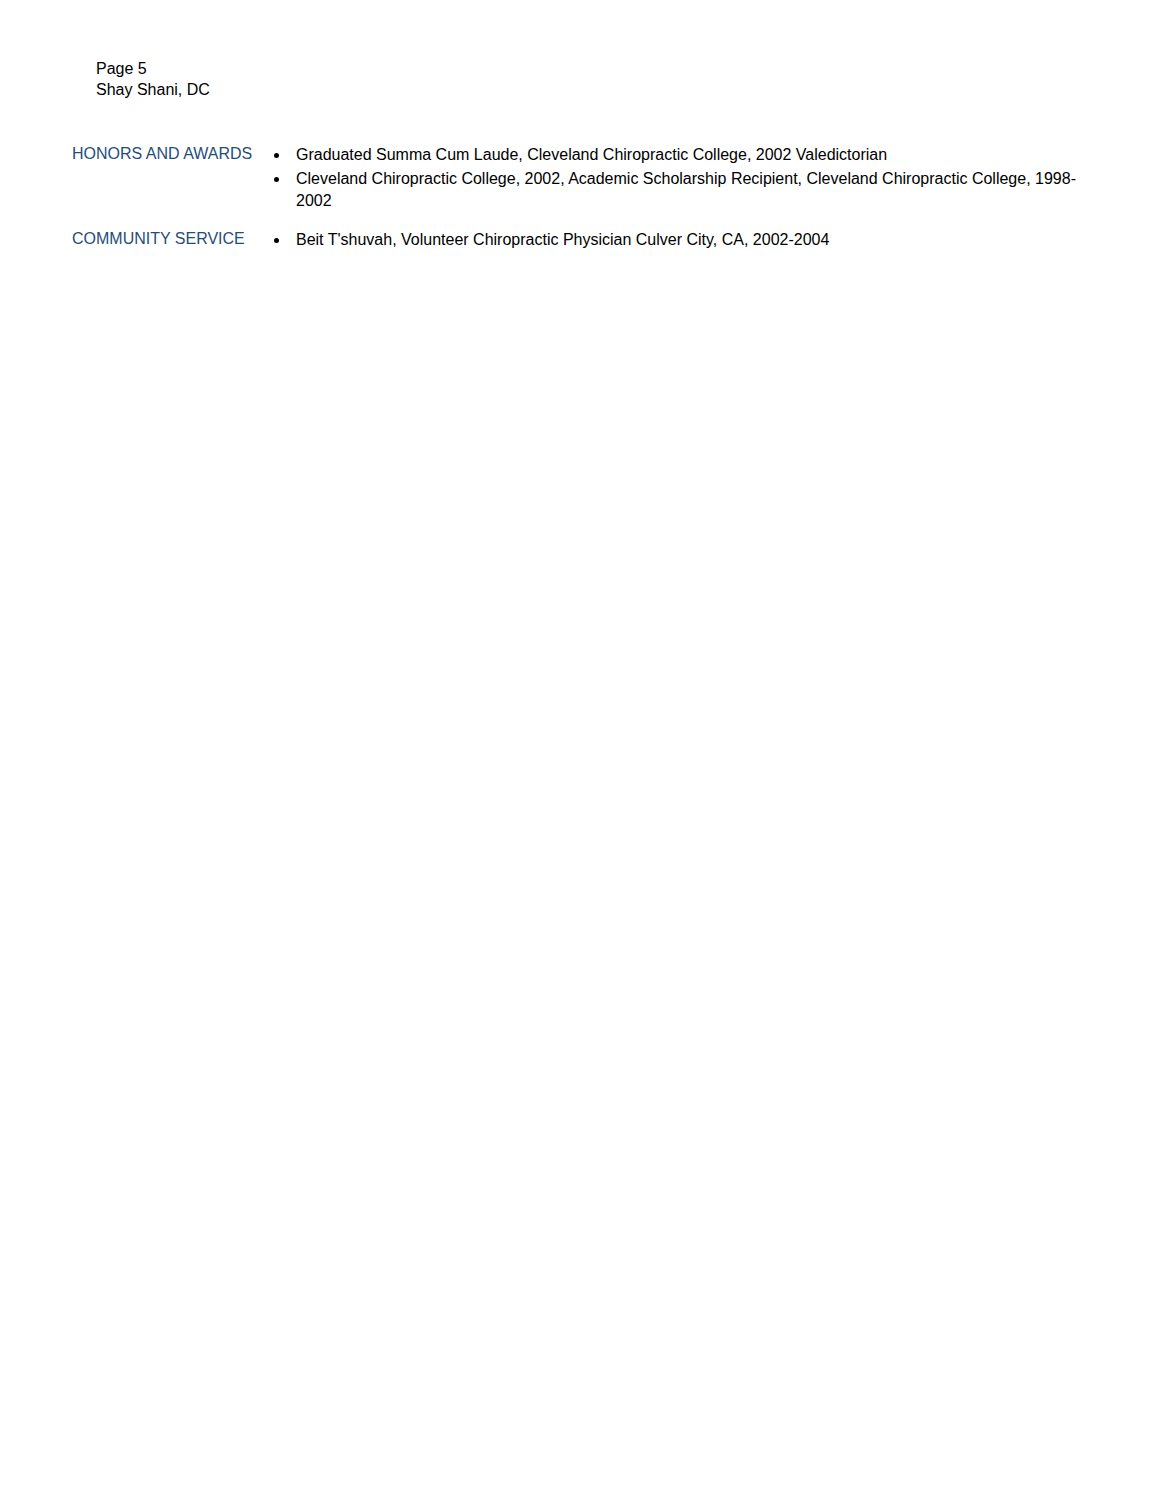Page 5
Shay Shani, DC
| HONORS AND AWARDS | Graduated Summa Cum Laude, Cleveland Chiropractic College, 2002 Valedictorian Cleveland Chiropractic College, 2002, Academic Scholarship Recipient, Cleveland Chiropractic College, 1998-2002 |
| COMMUNITY SERVICE | Beit T'shuvah, Volunteer Chiropractic Physician Culver City, CA, 2002-2004 |